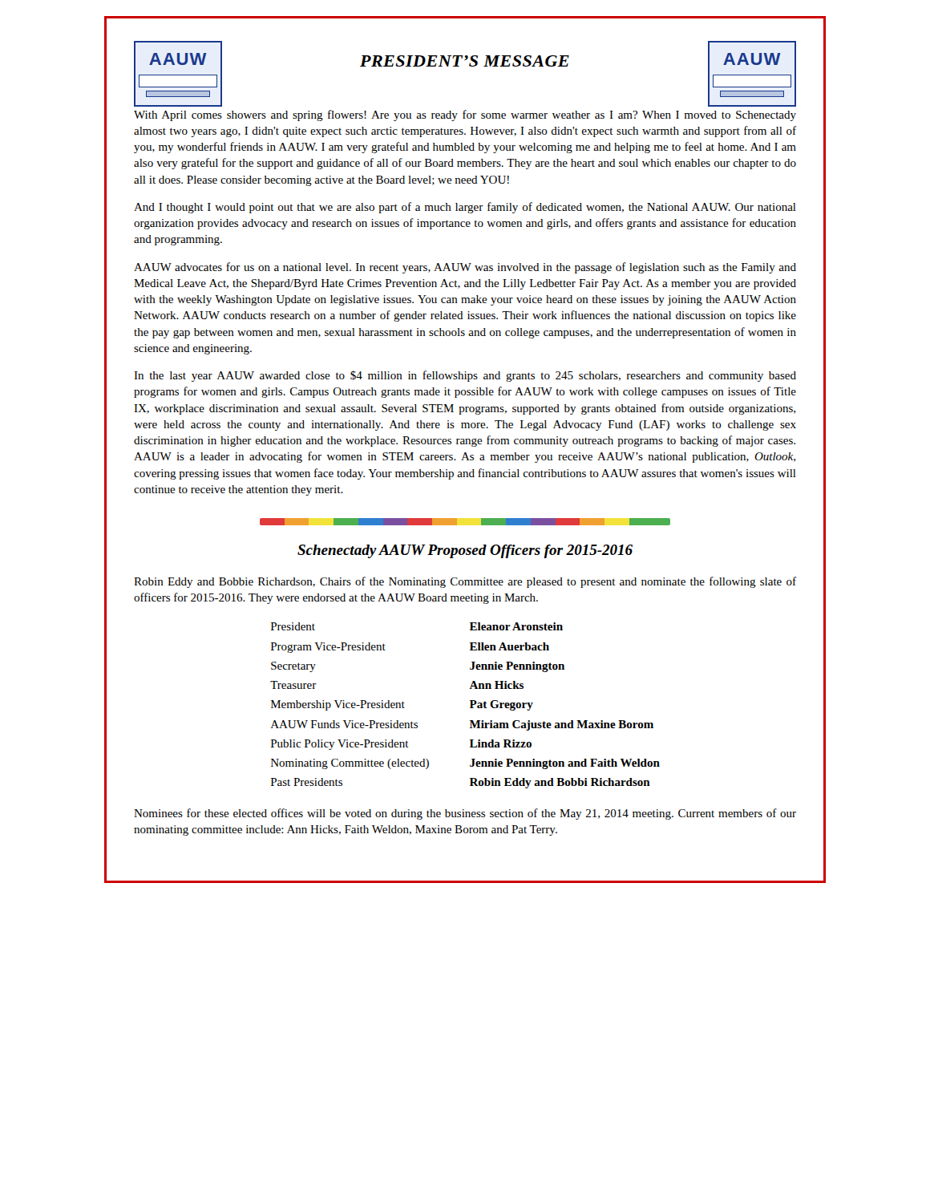AAUW
PRESIDENT’S MESSAGE
AAUW
With April comes showers and spring flowers! Are you as ready for some warmer weather as I am? When I moved to Schenectady almost two years ago, I didn't quite expect such arctic temperatures. However, I also didn't expect such warmth and support from all of you, my wonderful friends in AAUW. I am very grateful and humbled by your welcoming me and helping me to feel at home. And I am also very grateful for the support and guidance of all of our Board members. They are the heart and soul which enables our chapter to do all it does. Please consider becoming active at the Board level; we need YOU!
And I thought I would point out that we are also part of a much larger family of dedicated women, the National AAUW. Our national organization provides advocacy and research on issues of importance to women and girls, and offers grants and assistance for education and programming.
AAUW advocates for us on a national level. In recent years, AAUW was involved in the passage of legislation such as the Family and Medical Leave Act, the Shepard/Byrd Hate Crimes Prevention Act, and the Lilly Ledbetter Fair Pay Act. As a member you are provided with the weekly Washington Update on legislative issues. You can make your voice heard on these issues by joining the AAUW Action Network. AAUW conducts research on a number of gender related issues. Their work influences the national discussion on topics like the pay gap between women and men, sexual harassment in schools and on college campuses, and the underrepresentation of women in science and engineering.
In the last year AAUW awarded close to $4 million in fellowships and grants to 245 scholars, researchers and community based programs for women and girls. Campus Outreach grants made it possible for AAUW to work with college campuses on issues of Title IX, workplace discrimination and sexual assault. Several STEM programs, supported by grants obtained from outside organizations, were held across the county and internationally. And there is more. The Legal Advocacy Fund (LAF) works to challenge sex discrimination in higher education and the workplace. Resources range from community outreach programs to backing of major cases. AAUW is a leader in advocating for women in STEM careers. As a member you receive AAUW’s national publication, Outlook, covering pressing issues that women face today. Your membership and financial contributions to AAUW assures that women's issues will continue to receive the attention they merit.
Schenectady AAUW Proposed Officers for 2015-2016
Robin Eddy and Bobbie Richardson, Chairs of the Nominating Committee are pleased to present and nominate the following slate of officers for 2015-2016. They were endorsed at the AAUW Board meeting in March.
| President | Eleanor Aronstein |
| Program Vice-President | Ellen Auerbach |
| Secretary | Jennie Pennington |
| Treasurer | Ann Hicks |
| Membership Vice-President | Pat Gregory |
| AAUW Funds Vice-Presidents | Miriam Cajuste and Maxine Borom |
| Public Policy Vice-President | Linda Rizzo |
| Nominating Committee (elected) | Jennie Pennington and Faith Weldon |
| Past Presidents | Robin Eddy and Bobbi Richardson |
Nominees for these elected offices will be voted on during the business section of the May 21, 2014 meeting. Current members of our nominating committee include: Ann Hicks, Faith Weldon, Maxine Borom and Pat Terry.